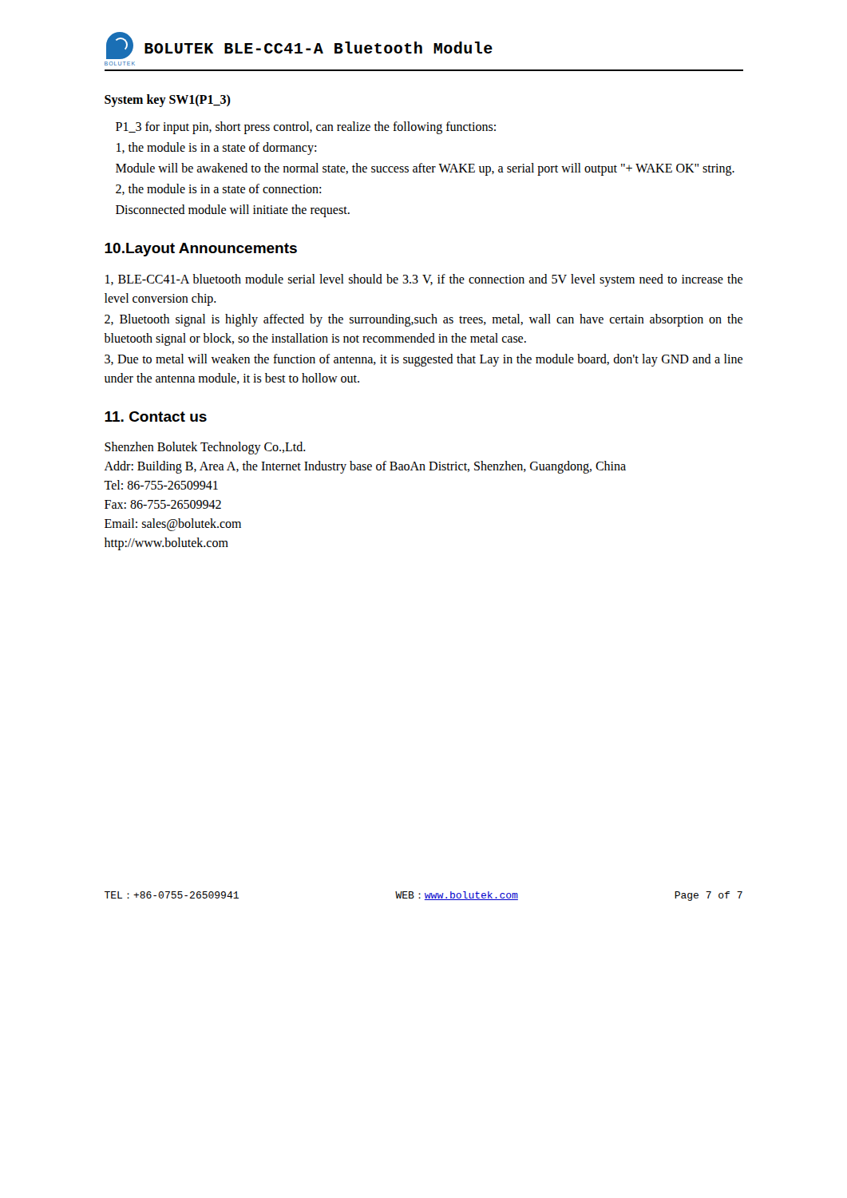BOLUTEK
BOLUTEK BLE-CC41-A Bluetooth Module
System key SW1(P1_3)
P1_3 for input pin, short press control, can realize the following functions:
1, the module is in a state of dormancy:
Module will be awakened to the normal state, the success after WAKE up, a serial port will output "+ WAKE OK" string.
2, the module is in a state of connection:
Disconnected module will initiate the request.
10.Layout Announcements
1, BLE-CC41-A bluetooth module serial level should be 3.3 V, if the connection and 5V level system need to increase the level conversion chip.
2, Bluetooth signal is highly affected by the surrounding,such as trees, metal, wall can have certain absorption on the bluetooth signal or block, so the installation is not recommended in the metal case.
3, Due to metal will weaken the function of antenna, it is suggested that Lay in the module board, don't lay GND and a line under the antenna module, it is best to hollow out.
11. Contact us
Shenzhen Bolutek Technology Co.,Ltd.
Addr: Building B, Area A, the Internet Industry base of BaoAn District, Shenzhen, Guangdong, China
Tel: 86-755-26509941
Fax: 86-755-26509942
Email: sales@bolutek.com
http://www.bolutek.com
TEL：+86-0755-26509941 WEB：www.bolutek.com Page 7 of 7